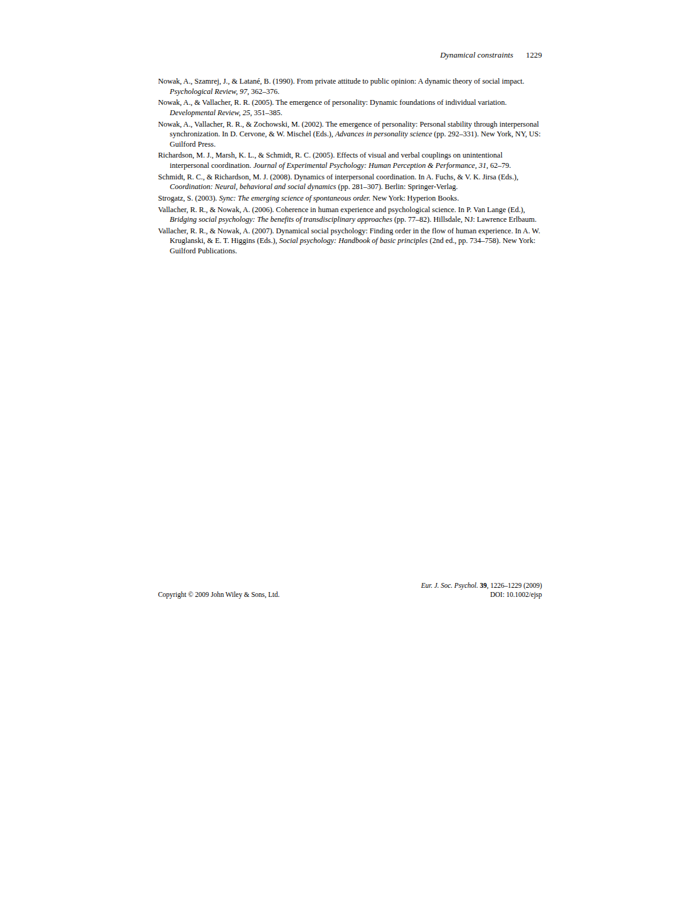Dynamical constraints 1229
Nowak, A., Szamrej, J., & Latané, B. (1990). From private attitude to public opinion: A dynamic theory of social impact. Psychological Review, 97, 362–376.
Nowak, A., & Vallacher, R. R. (2005). The emergence of personality: Dynamic foundations of individual variation. Developmental Review, 25, 351–385.
Nowak, A., Vallacher, R. R., & Zochowski, M. (2002). The emergence of personality: Personal stability through interpersonal synchronization. In D. Cervone, & W. Mischel (Eds.), Advances in personality science (pp. 292–331). New York, NY, US: Guilford Press.
Richardson, M. J., Marsh, K. L., & Schmidt, R. C. (2005). Effects of visual and verbal couplings on unintentional interpersonal coordination. Journal of Experimental Psychology: Human Perception & Performance, 31, 62–79.
Schmidt, R. C., & Richardson, M. J. (2008). Dynamics of interpersonal coordination. In A. Fuchs, & V. K. Jirsa (Eds.), Coordination: Neural, behavioral and social dynamics (pp. 281–307). Berlin: Springer-Verlag.
Strogatz, S. (2003). Sync: The emerging science of spontaneous order. New York: Hyperion Books.
Vallacher, R. R., & Nowak, A. (2006). Coherence in human experience and psychological science. In P. Van Lange (Ed.), Bridging social psychology: The benefits of transdisciplinary approaches (pp. 77–82). Hillsdale, NJ: Lawrence Erlbaum.
Vallacher, R. R., & Nowak, A. (2007). Dynamical social psychology: Finding order in the flow of human experience. In A. W. Kruglanski, & E. T. Higgins (Eds.), Social psychology: Handbook of basic principles (2nd ed., pp. 734–758). New York: Guilford Publications.
Copyright © 2009 John Wiley & Sons, Ltd.
Eur. J. Soc. Psychol. 39, 1226–1229 (2009) DOI: 10.1002/ejsp